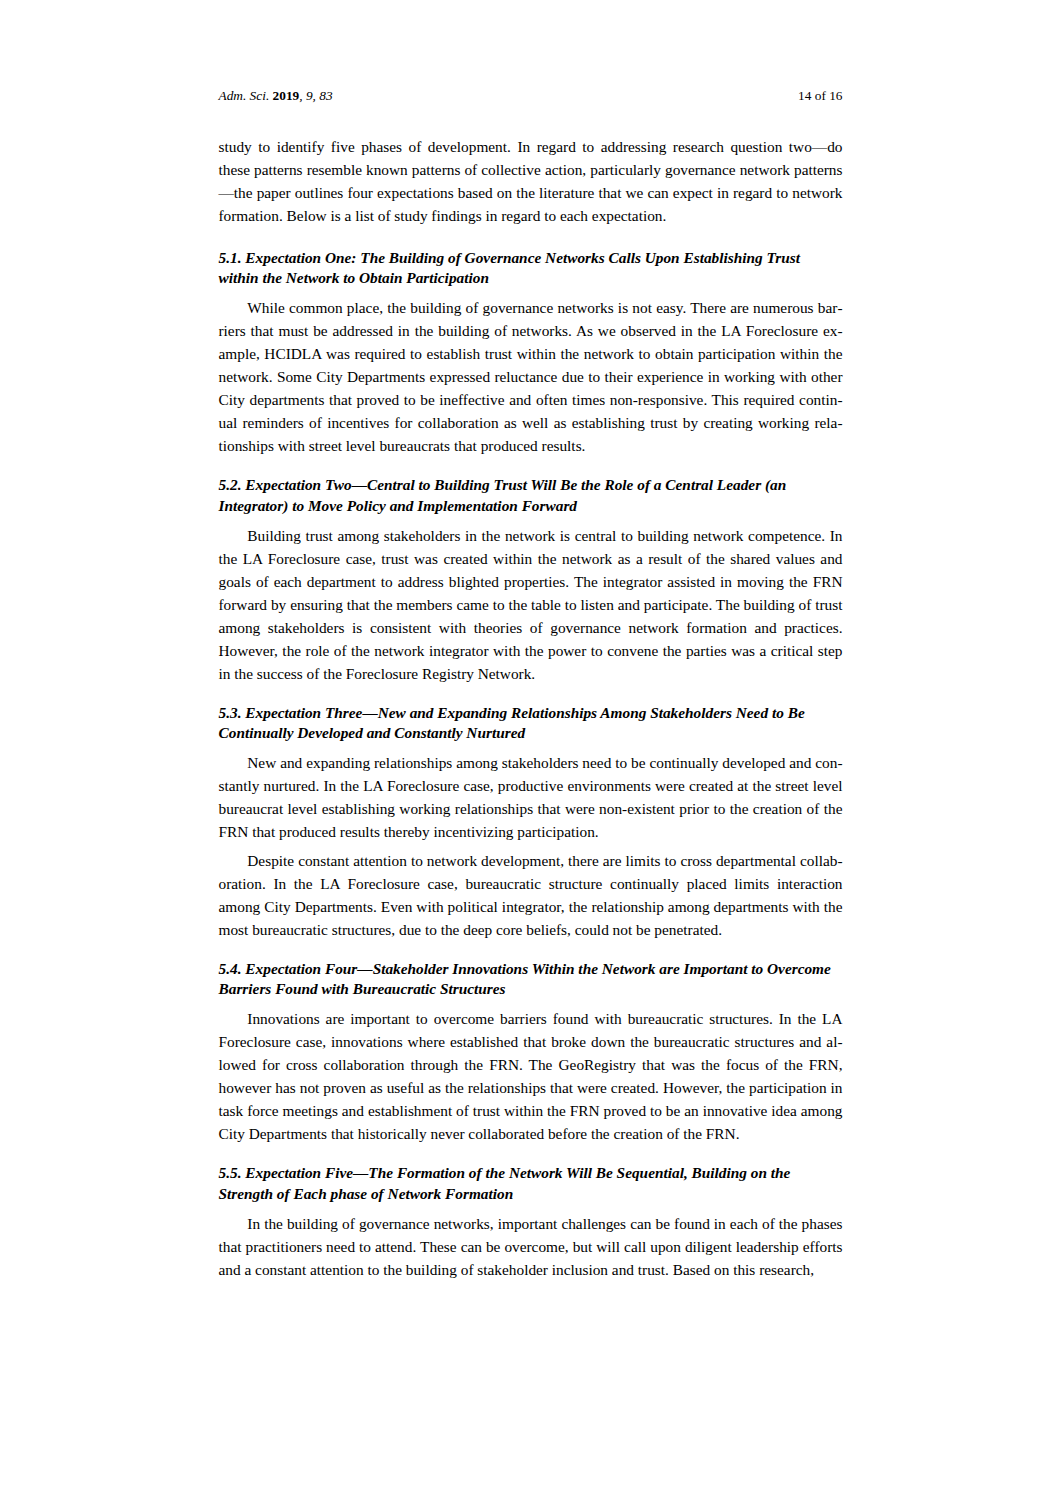Adm. Sci. 2019, 9, 83
14 of 16
study to identify five phases of development. In regard to addressing research question two—do these patterns resemble known patterns of collective action, particularly governance network patterns—the paper outlines four expectations based on the literature that we can expect in regard to network formation. Below is a list of study findings in regard to each expectation.
5.1. Expectation One: The Building of Governance Networks Calls Upon Establishing Trust within the Network to Obtain Participation
While common place, the building of governance networks is not easy. There are numerous barriers that must be addressed in the building of networks. As we observed in the LA Foreclosure example, HCIDLA was required to establish trust within the network to obtain participation within the network. Some City Departments expressed reluctance due to their experience in working with other City departments that proved to be ineffective and often times non-responsive. This required continual reminders of incentives for collaboration as well as establishing trust by creating working relationships with street level bureaucrats that produced results.
5.2. Expectation Two—Central to Building Trust Will Be the Role of a Central Leader (an Integrator) to Move Policy and Implementation Forward
Building trust among stakeholders in the network is central to building network competence. In the LA Foreclosure case, trust was created within the network as a result of the shared values and goals of each department to address blighted properties. The integrator assisted in moving the FRN forward by ensuring that the members came to the table to listen and participate. The building of trust among stakeholders is consistent with theories of governance network formation and practices. However, the role of the network integrator with the power to convene the parties was a critical step in the success of the Foreclosure Registry Network.
5.3. Expectation Three—New and Expanding Relationships Among Stakeholders Need to Be Continually Developed and Constantly Nurtured
New and expanding relationships among stakeholders need to be continually developed and constantly nurtured. In the LA Foreclosure case, productive environments were created at the street level bureaucrat level establishing working relationships that were non-existent prior to the creation of the FRN that produced results thereby incentivizing participation.
Despite constant attention to network development, there are limits to cross departmental collaboration. In the LA Foreclosure case, bureaucratic structure continually placed limits interaction among City Departments. Even with political integrator, the relationship among departments with the most bureaucratic structures, due to the deep core beliefs, could not be penetrated.
5.4. Expectation Four—Stakeholder Innovations Within the Network are Important to Overcome Barriers Found with Bureaucratic Structures
Innovations are important to overcome barriers found with bureaucratic structures. In the LA Foreclosure case, innovations where established that broke down the bureaucratic structures and allowed for cross collaboration through the FRN. The GeoRegistry that was the focus of the FRN, however has not proven as useful as the relationships that were created. However, the participation in task force meetings and establishment of trust within the FRN proved to be an innovative idea among City Departments that historically never collaborated before the creation of the FRN.
5.5. Expectation Five—The Formation of the Network Will Be Sequential, Building on the Strength of Each phase of Network Formation
In the building of governance networks, important challenges can be found in each of the phases that practitioners need to attend. These can be overcome, but will call upon diligent leadership efforts and a constant attention to the building of stakeholder inclusion and trust. Based on this research,